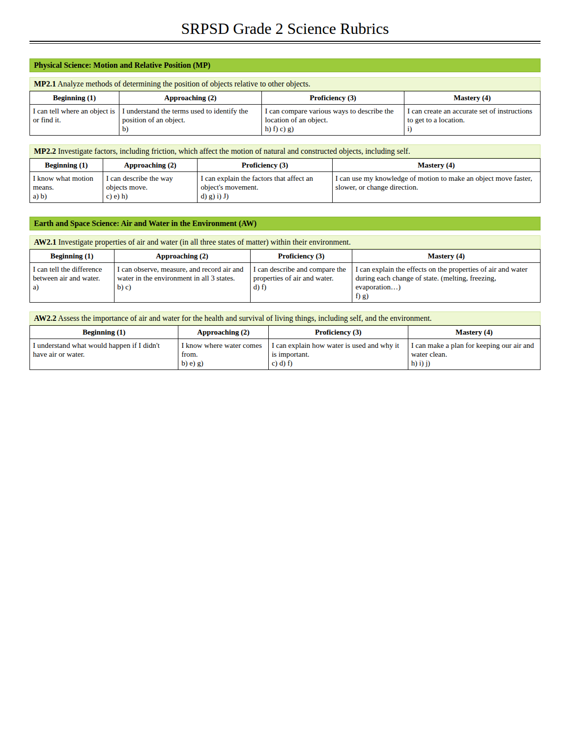SRPSD Grade 2 Science Rubrics
Physical Science: Motion and Relative Position (MP)
MP2.1 Analyze methods of determining the position of objects relative to other objects.
| Beginning (1) | Approaching (2) | Proficiency (3) | Mastery (4) |
| --- | --- | --- | --- |
| I can tell where an object is or find it. | I understand the terms used to identify the position of an object. b) | I can compare various ways to describe the location of an object. h) f) c) g) | I can create an accurate set of instructions to get to a location. i) |
MP2.2 Investigate factors, including friction, which affect the motion of natural and constructed objects, including self.
| Beginning (1) | Approaching (2) | Proficiency (3) | Mastery (4) |
| --- | --- | --- | --- |
| I know what motion means. a) b) | I can describe the way objects move. c) e) h) | I can explain the factors that affect an object's movement. d) g) i) J) | I can use my knowledge of motion to make an object move faster, slower, or change direction. |
Earth and Space Science: Air and Water in the Environment (AW)
AW2.1 Investigate properties of air and water (in all three states of matter) within their environment.
| Beginning (1) | Approaching (2) | Proficiency (3) | Mastery (4) |
| --- | --- | --- | --- |
| I can tell the difference between air and water. a) | I can observe, measure, and record air and water in the environment in all 3 states. b) c) | I can describe and compare the properties of air and water. d) f) | I can explain the effects on the properties of air and water during each change of state. (melting, freezing, evaporation…) f) g) |
AW2.2 Assess the importance of air and water for the health and survival of living things, including self, and the environment.
| Beginning (1) | Approaching (2) | Proficiency (3) | Mastery (4) |
| --- | --- | --- | --- |
| I understand what would happen if I didn't have air or water. | I know where water comes from. b) e) g) | I can explain how water is used and why it is important. c) d) f) | I can make a plan for keeping our air and water clean. h) i) j) |